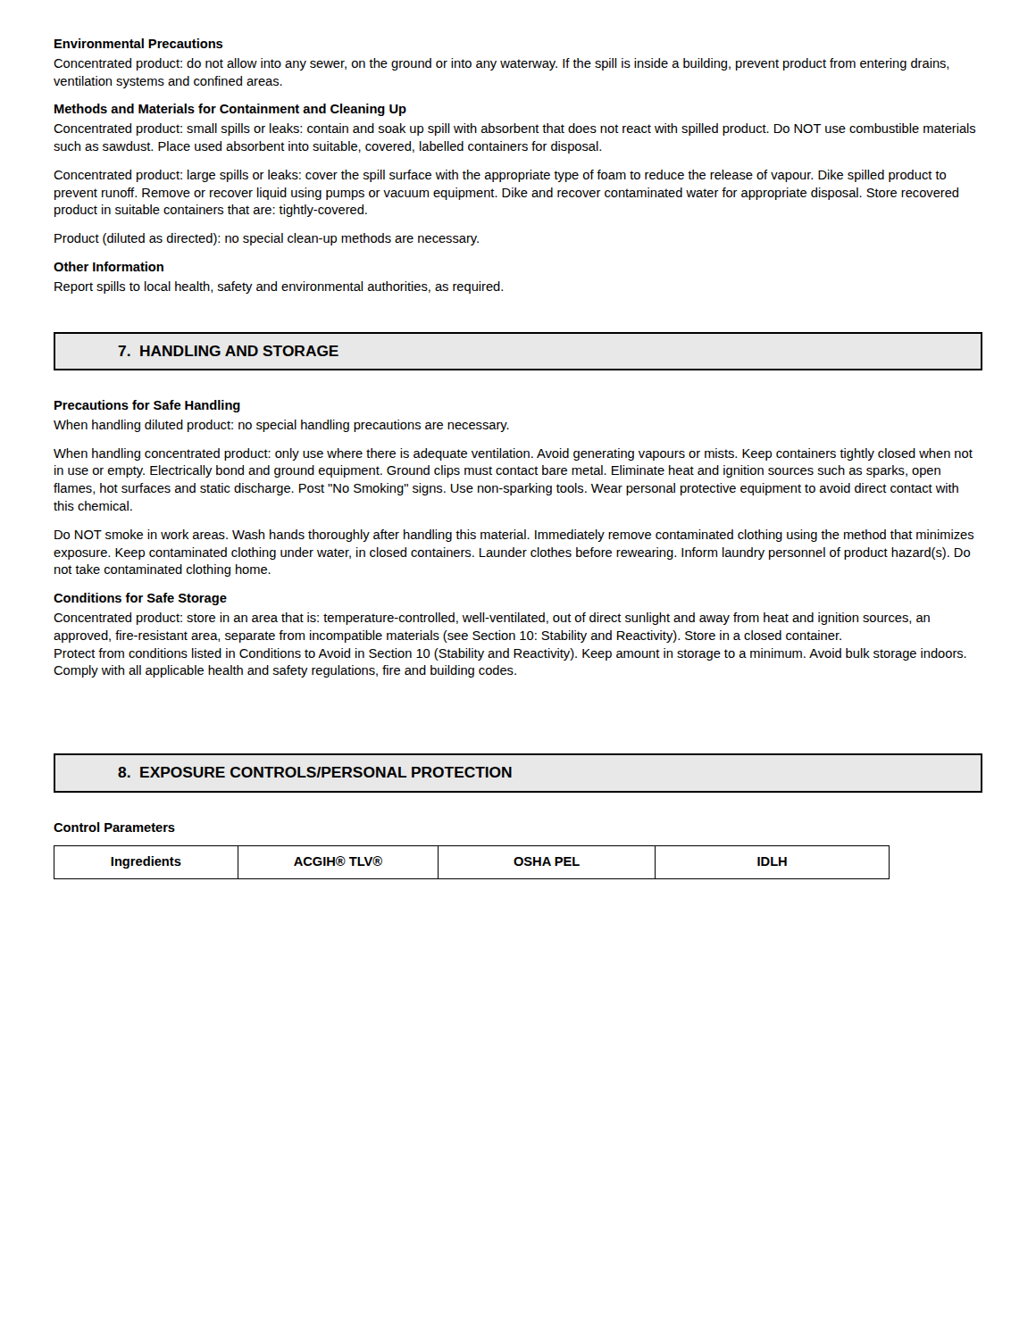Environmental Precautions
Concentrated product: do not allow into any sewer, on the ground or into any waterway. If the spill is inside a building, prevent product from entering drains, ventilation systems and confined areas.
Methods and Materials for Containment and Cleaning Up
Concentrated product: small spills or leaks: contain and soak up spill with absorbent that does not react with spilled product. Do NOT use combustible materials such as sawdust. Place used absorbent into suitable, covered, labelled containers for disposal.
Concentrated product: large spills or leaks: cover the spill surface with the appropriate type of foam to reduce the release of vapour. Dike spilled product to prevent runoff. Remove or recover liquid using pumps or vacuum equipment. Dike and recover contaminated water for appropriate disposal. Store recovered product in suitable containers that are: tightly-covered.
Product (diluted as directed): no special clean-up methods are necessary.
Other Information
Report spills to local health, safety and environmental authorities, as required.
7. HANDLING AND STORAGE
Precautions for Safe Handling
When handling diluted product: no special handling precautions are necessary.
When handling concentrated product: only use where there is adequate ventilation. Avoid generating vapours or mists. Keep containers tightly closed when not in use or empty. Electrically bond and ground equipment. Ground clips must contact bare metal. Eliminate heat and ignition sources such as sparks, open flames, hot surfaces and static discharge. Post "No Smoking" signs. Use non-sparking tools. Wear personal protective equipment to avoid direct contact with this chemical.
Do NOT smoke in work areas. Wash hands thoroughly after handling this material. Immediately remove contaminated clothing using the method that minimizes exposure. Keep contaminated clothing under water, in closed containers. Launder clothes before rewearing. Inform laundry personnel of product hazard(s). Do not take contaminated clothing home.
Conditions for Safe Storage
Concentrated product: store in an area that is: temperature-controlled, well-ventilated, out of direct sunlight and away from heat and ignition sources, an approved, fire-resistant area, separate from incompatible materials (see Section 10: Stability and Reactivity). Store in a closed container.
Protect from conditions listed in Conditions to Avoid in Section 10 (Stability and Reactivity). Keep amount in storage to a minimum. Avoid bulk storage indoors.
Comply with all applicable health and safety regulations, fire and building codes.
8. EXPOSURE CONTROLS/PERSONAL PROTECTION
Control Parameters
| Ingredients | ACGIH® TLV® | OSHA PEL | IDLH |
| --- | --- | --- | --- |